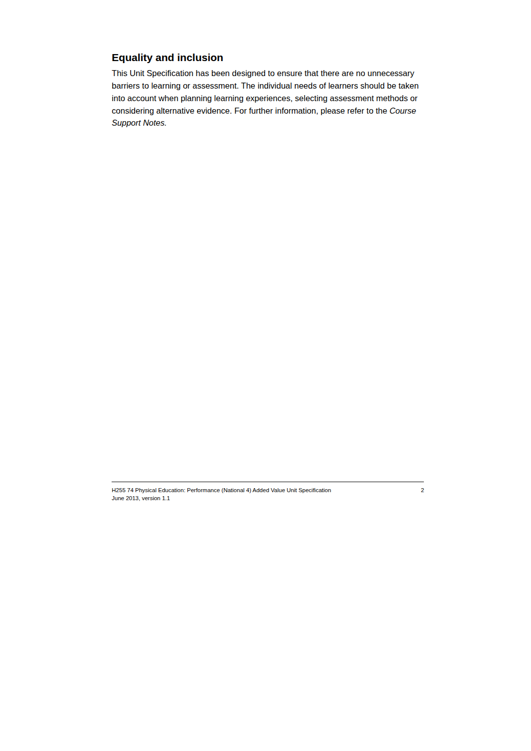Equality and inclusion
This Unit Specification has been designed to ensure that there are no unnecessary barriers to learning or assessment. The individual needs of learners should be taken into account when planning learning experiences, selecting assessment methods or considering alternative evidence. For further information, please refer to the Course Support Notes.
H255 74 Physical Education: Performance (National 4) Added Value Unit Specification
June 2013, version 1.1
2